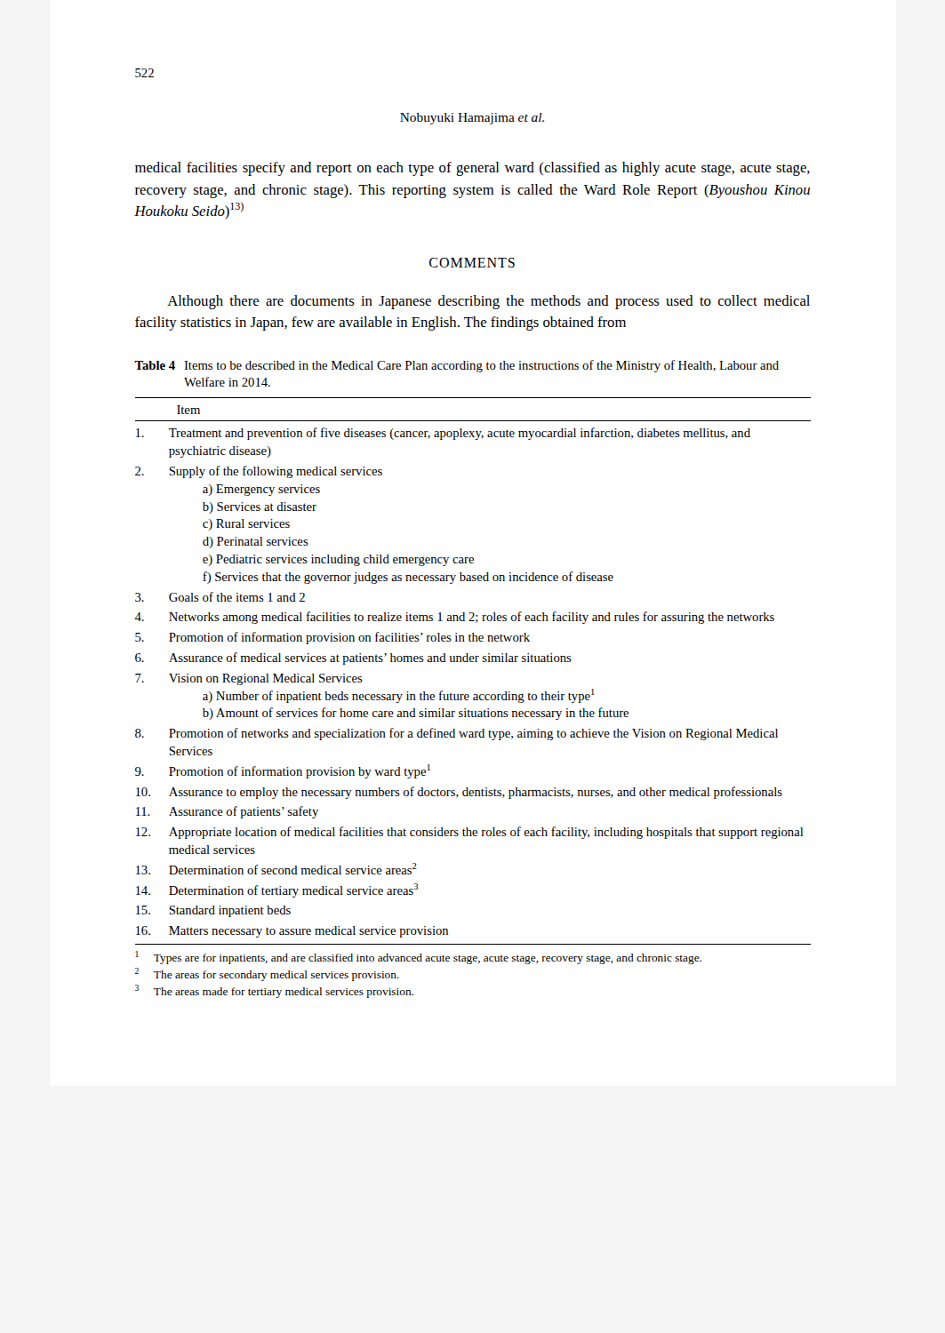522
Nobuyuki Hamajima et al.
medical facilities specify and report on each type of general ward (classified as highly acute stage, acute stage, recovery stage, and chronic stage). This reporting system is called the Ward Role Report (Byoushou Kinou Houkoku Seido)13)
COMMENTS
Although there are documents in Japanese describing the methods and process used to collect medical facility statistics in Japan, few are available in English. The findings obtained from
Table 4 Items to be described in the Medical Care Plan according to the instructions of the Ministry of Health, Labour and Welfare in 2014.
| | Item |
| 1. | Treatment and prevention of five diseases (cancer, apoplexy, acute myocardial infarction, diabetes mellitus, and psychiatric disease) |
| 2. | Supply of the following medical services a) Emergency services b) Services at disaster c) Rural services d) Perinatal services e) Pediatric services including child emergency care f) Services that the governor judges as necessary based on incidence of disease |
| 3. | Goals of the items 1 and 2 |
| 4. | Networks among medical facilities to realize items 1 and 2; roles of each facility and rules for assuring the networks |
| 5. | Promotion of information provision on facilities’ roles in the network |
| 6. | Assurance of medical services at patients’ homes and under similar situations |
| 7. | Vision on Regional Medical Services a) Number of inpatient beds necessary in the future according to their type 1 b) Amount of services for home care and similar situations necessary in the future |
| 8. | Promotion of networks and specialization for a defined ward type, aiming to achieve the Vision on Regional Medical Services |
| 9. | Promotion of information provision by ward type 1 |
| 10. | Assurance to employ the necessary numbers of doctors, dentists, pharmacists, nurses, and other medical professionals |
| 11. | Assurance of patients’ safety |
| 12. | Appropriate location of medical facilities that considers the roles of each facility, including hospitals that support regional medical services |
| 13. | Determination of second medical service areas 2 |
| 14. | Determination of tertiary medical service areas 3 |
| 15. | Standard inpatient beds |
| 16. | Matters necessary to assure medical service provision |
1 Types are for inpatients, and are classified into advanced acute stage, acute stage, recovery stage, and chronic stage.
2 The areas for secondary medical services provision.
3 The areas made for tertiary medical services provision.